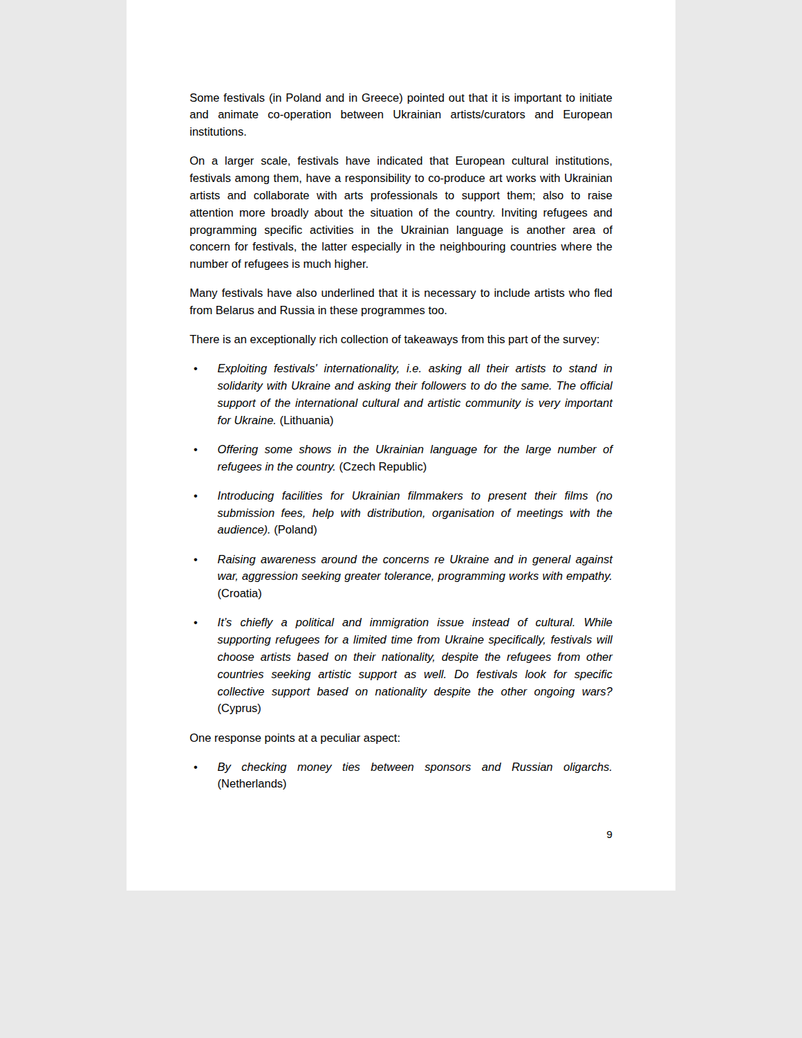Some festivals (in Poland and in Greece) pointed out that it is important to initiate and animate co-operation between Ukrainian artists/curators and European institutions.
On a larger scale, festivals have indicated that European cultural institutions, festivals among them, have a responsibility to co-produce art works with Ukrainian artists and collaborate with arts professionals to support them; also to raise attention more broadly about the situation of the country. Inviting refugees and programming specific activities in the Ukrainian language is another area of concern for festivals, the latter especially in the neighbouring countries where the number of refugees is much higher.
Many festivals have also underlined that it is necessary to include artists who fled from Belarus and Russia in these programmes too.
There is an exceptionally rich collection of takeaways from this part of the survey:
Exploiting festivals' internationality, i.e. asking all their artists to stand in solidarity with Ukraine and asking their followers to do the same. The official support of the international cultural and artistic community is very important for Ukraine. (Lithuania)
Offering some shows in the Ukrainian language for the large number of refugees in the country. (Czech Republic)
Introducing facilities for Ukrainian filmmakers to present their films (no submission fees, help with distribution, organisation of meetings with the audience). (Poland)
Raising awareness around the concerns re Ukraine and in general against war, aggression seeking greater tolerance, programming works with empathy. (Croatia)
It’s chiefly a political and immigration issue instead of cultural. While supporting refugees for a limited time from Ukraine specifically, festivals will choose artists based on their nationality, despite the refugees from other countries seeking artistic support as well. Do festivals look for specific collective support based on nationality despite the other ongoing wars? (Cyprus)
One response points at a peculiar aspect:
By checking money ties between sponsors and Russian oligarchs. (Netherlands)
9